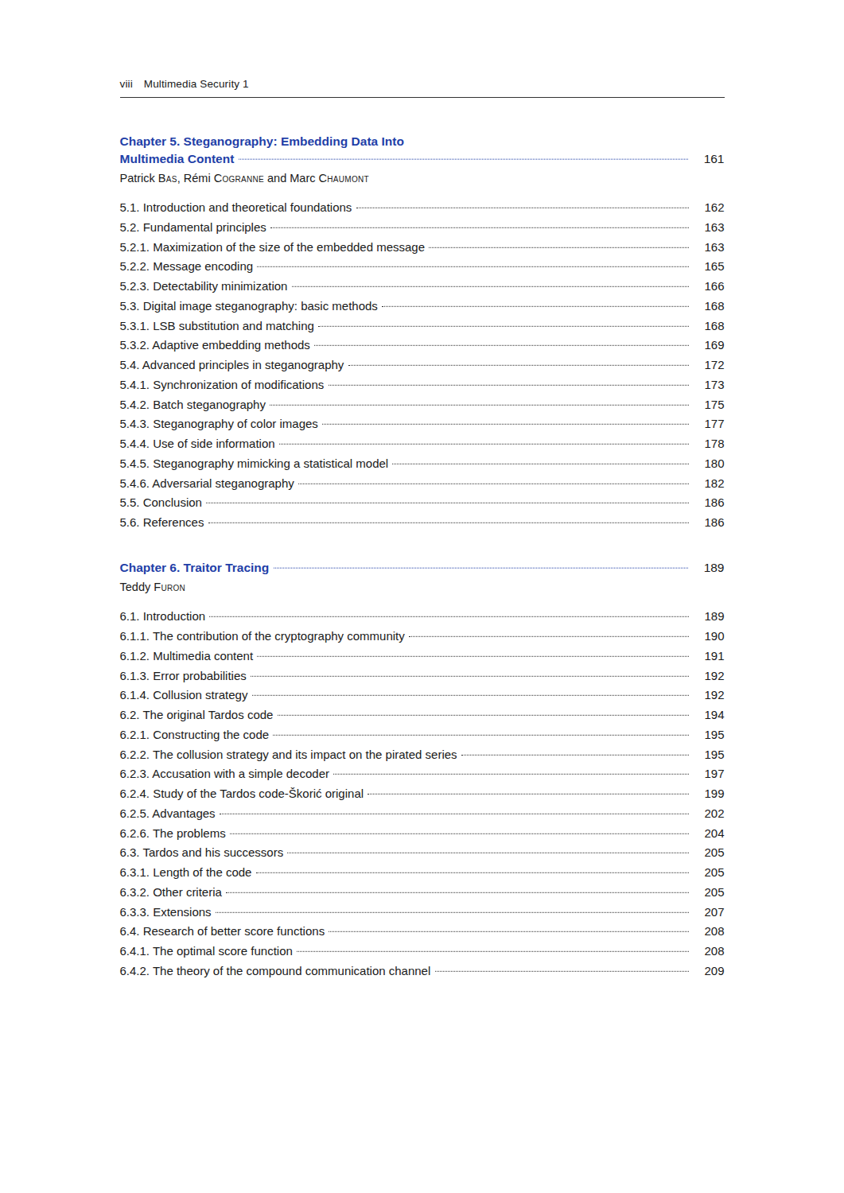viii Multimedia Security 1
Chapter 5. Steganography: Embedding Data Into
Multimedia Content 161
Patrick Bas, Rémi Cogranne and Marc Chaumont
5.1. Introduction and theoretical foundations 162
5.2. Fundamental principles 163
5.2.1. Maximization of the size of the embedded message 163
5.2.2. Message encoding 165
5.2.3. Detectability minimization 166
5.3. Digital image steganography: basic methods 168
5.3.1. LSB substitution and matching 168
5.3.2. Adaptive embedding methods 169
5.4. Advanced principles in steganography 172
5.4.1. Synchronization of modifications 173
5.4.2. Batch steganography 175
5.4.3. Steganography of color images 177
5.4.4. Use of side information 178
5.4.5. Steganography mimicking a statistical model 180
5.4.6. Adversarial steganography 182
5.5. Conclusion 186
5.6. References 186
Chapter 6. Traitor Tracing 189
Teddy Furon
6.1. Introduction 189
6.1.1. The contribution of the cryptography community 190
6.1.2. Multimedia content 191
6.1.3. Error probabilities 192
6.1.4. Collusion strategy 192
6.2. The original Tardos code 194
6.2.1. Constructing the code 195
6.2.2. The collusion strategy and its impact on the pirated series 195
6.2.3. Accusation with a simple decoder 197
6.2.4. Study of the Tardos code-Škorić original 199
6.2.5. Advantages 202
6.2.6. The problems 204
6.3. Tardos and his successors 205
6.3.1. Length of the code 205
6.3.2. Other criteria 205
6.3.3. Extensions 207
6.4. Research of better score functions 208
6.4.1. The optimal score function 208
6.4.2. The theory of the compound communication channel 209